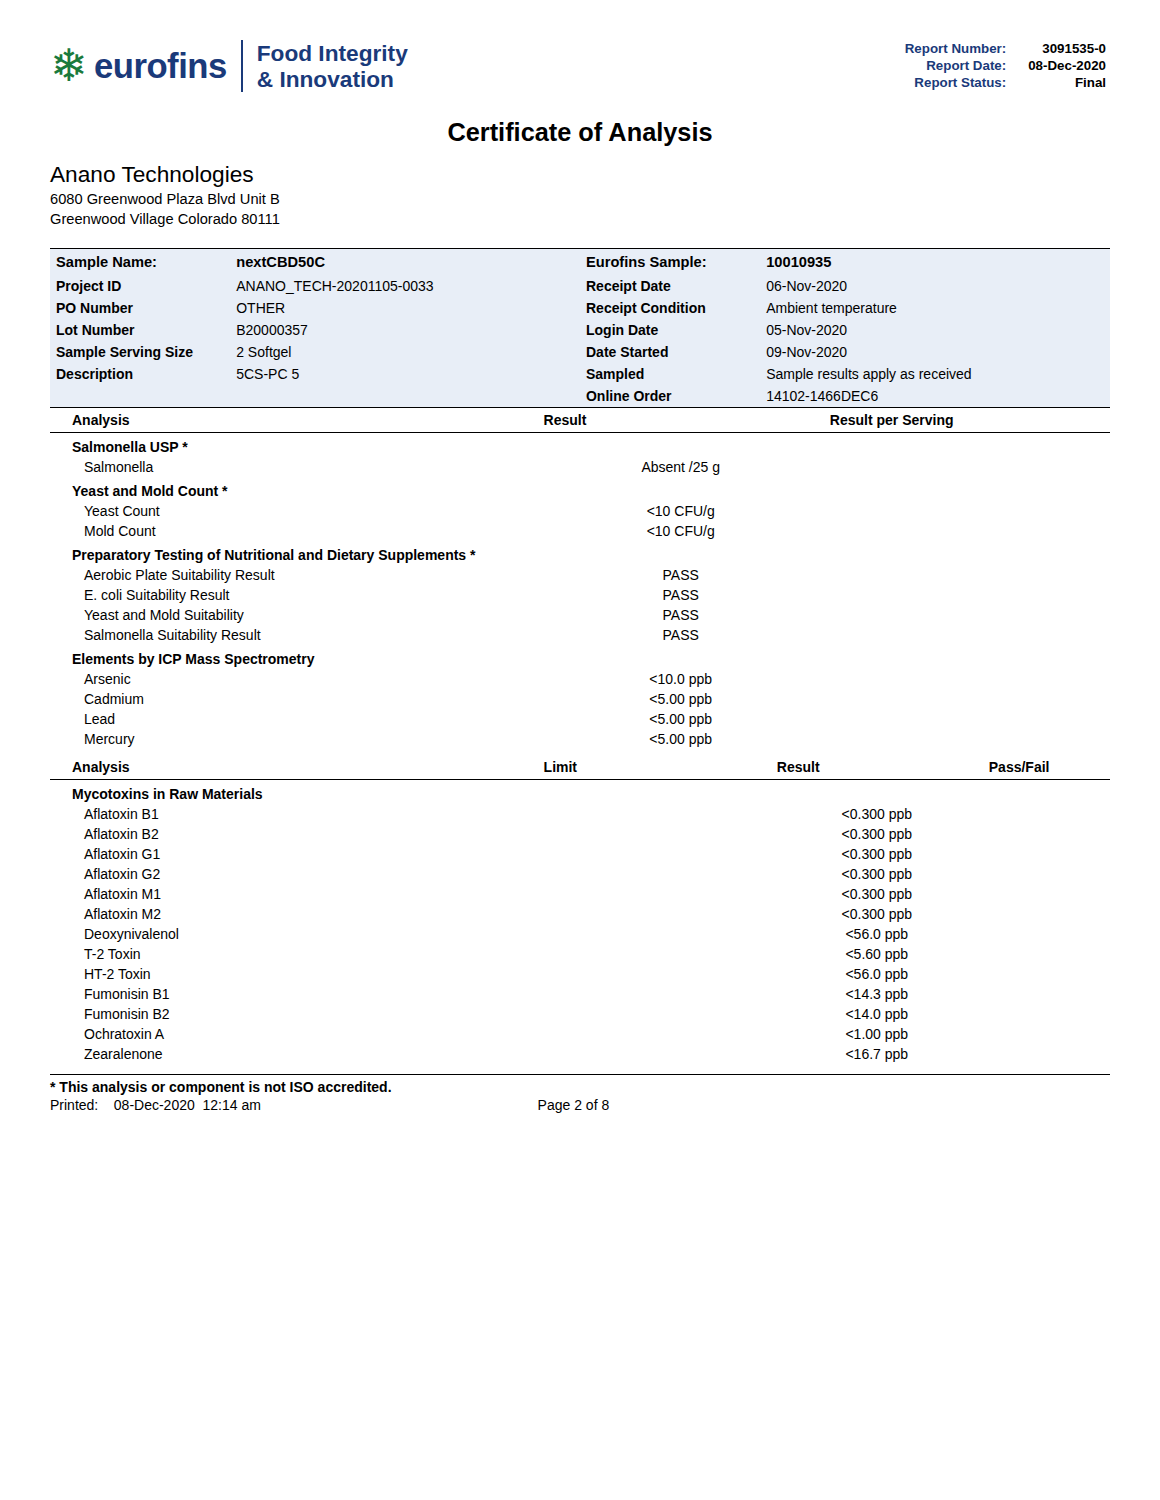❄ eurofins Food Integrity
& Innovation
| Report Number: | 3091535-0 |
| Report Date: | 08-Dec-2020 |
| Report Status: | Final |
Certificate of Analysis
Anano Technologies
6080 Greenwood Plaza Blvd Unit B
Greenwood Village Colorado 80111
| Sample Name: | nextCBD50C | Eurofins Sample: | 10010935 |
| Project ID | ANANO_TECH-20201105-0033 | Receipt Date | 06-Nov-2020 |
| PO Number | OTHER | Receipt Condition | Ambient temperature |
| Lot Number | B20000357 | Login Date | 05-Nov-2020 |
| Sample Serving Size | 2 Softgel | Date Started | 09-Nov-2020 |
| Description | 5CS-PC 5 | Sampled | Sample results apply as received |
| | | Online Order | 14102-1466DEC6 |
| Analysis | Result | Result per Serving |
| --- | --- | --- |
| Salmonella USP * | | |
| Salmonella | Absent /25 g | |
| Yeast and Mold Count * | | |
| Yeast Count | <10 CFU/g | |
| Mold Count | <10 CFU/g | |
| Preparatory Testing of Nutritional and Dietary Supplements * | | |
| Aerobic Plate Suitability Result | PASS | |
| E. coli Suitability Result | PASS | |
| Yeast and Mold Suitability | PASS | |
| Salmonella Suitability Result | PASS | |
| Elements by ICP Mass Spectrometry | | |
| Arsenic | <10.0 ppb | |
| Cadmium | <5.00 ppb | |
| Lead | <5.00 ppb | |
| Mercury | <5.00 ppb | |
| Analysis | Limit | Result | Pass/Fail |
| --- | --- | --- | --- |
| Mycotoxins in Raw Materials | | | |
| Aflatoxin B1 | | <0.300 ppb | |
| Aflatoxin B2 | | <0.300 ppb | |
| Aflatoxin G1 | | <0.300 ppb | |
| Aflatoxin G2 | | <0.300 ppb | |
| Aflatoxin M1 | | <0.300 ppb | |
| Aflatoxin M2 | | <0.300 ppb | |
| Deoxynivalenol | | <56.0 ppb | |
| T-2 Toxin | | <5.60 ppb | |
| HT-2 Toxin | | <56.0 ppb | |
| Fumonisin B1 | | <14.3 ppb | |
| Fumonisin B2 | | <14.0 ppb | |
| Ochratoxin A | | <1.00 ppb | |
| Zearalenone | | <16.7 ppb | |
* This analysis or component is not ISO accredited.
Printed: 08-Dec-2020 12:14 am
Page 2 of 8